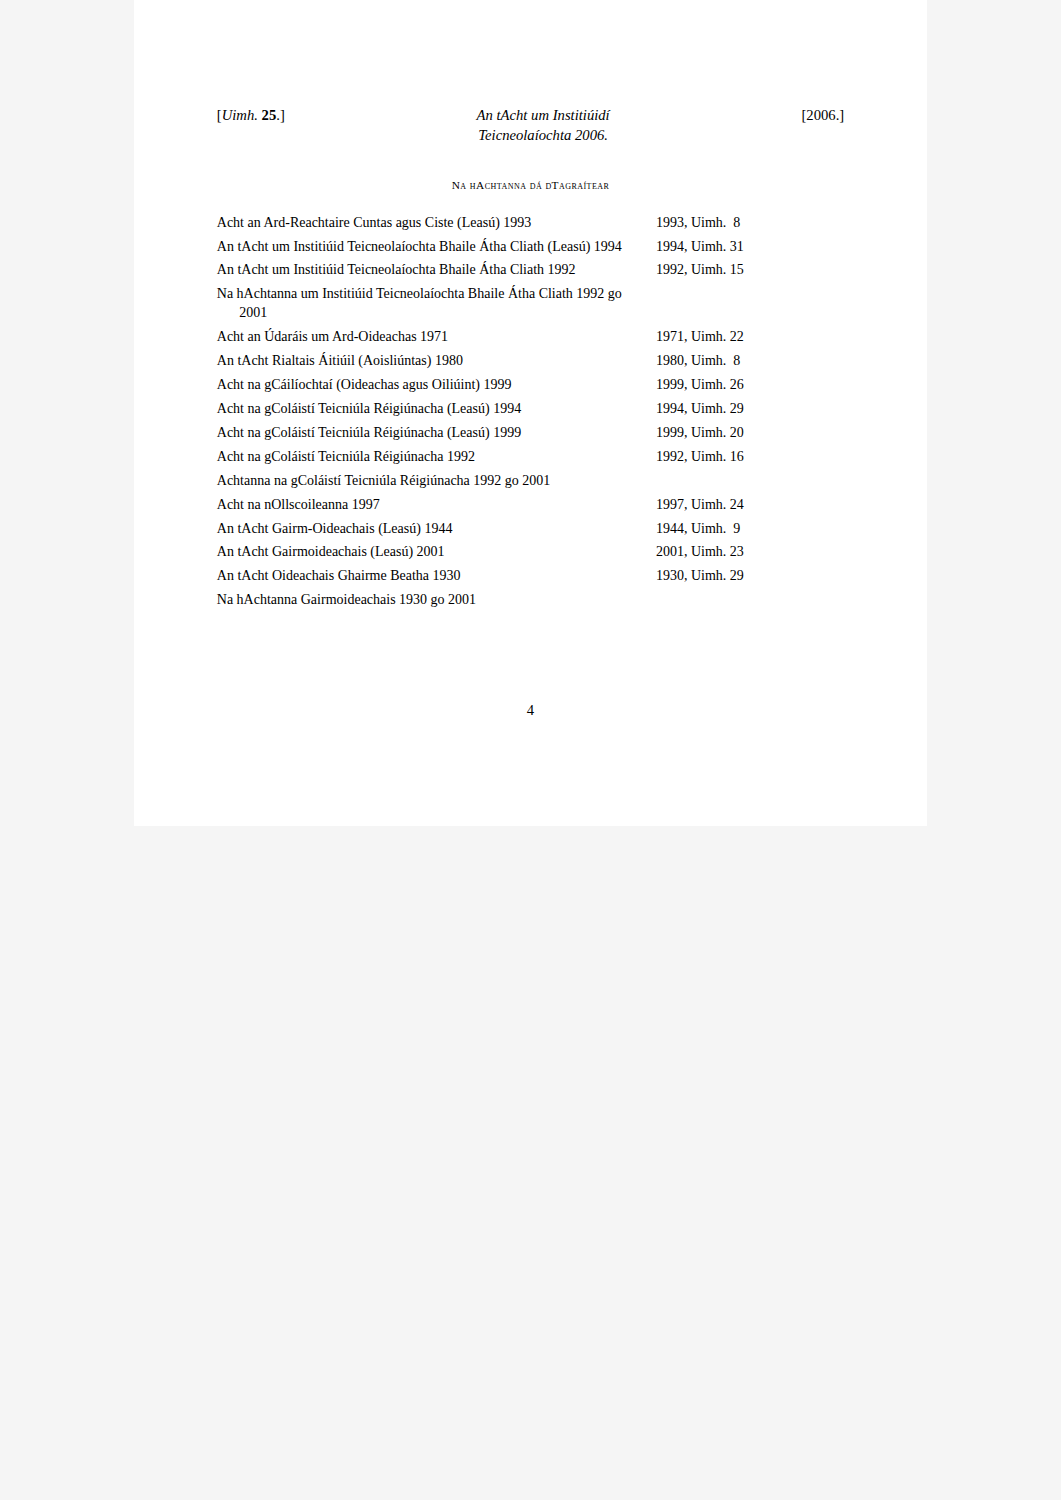[Uimh. 25.]
An tAcht um Institiúidí Teicneolaíochta 2006.
[2006.]
Na hAchtanna dá dTagraítear
| Acht an Ard-Reachtaire Cuntas agus Ciste (Leasú) 1993 | 1993, Uimh. 8 |
| An tAcht um Institiúid Teicneolaíochta Bhaile Átha Cliath (Leasú) 1994 | 1994, Uimh. 31 |
| An tAcht um Institiúid Teicneolaíochta Bhaile Átha Cliath 1992 | 1992, Uimh. 15 |
| Na hAchtanna um Institiúid Teicneolaíochta Bhaile Átha Cliath 1992 go 2001 | |
| Acht an Údaráis um Ard-Oideachas 1971 | 1971, Uimh. 22 |
| An tAcht Rialtais Áitiúil (Aoisliúntas) 1980 | 1980, Uimh. 8 |
| Acht na gCáilíochtaí (Oideachas agus Oiliúint) 1999 | 1999, Uimh. 26 |
| Acht na gColáistí Teicniúla Réigiúnacha (Leasú) 1994 | 1994, Uimh. 29 |
| Acht na gColáistí Teicniúla Réigiúnacha (Leasú) 1999 | 1999, Uimh. 20 |
| Acht na gColáistí Teicniúla Réigiúnacha 1992 | 1992, Uimh. 16 |
| Achtanna na gColáistí Teicniúla Réigiúnacha 1992 go 2001 | |
| Acht na nOllscoileanna 1997 | 1997, Uimh. 24 |
| An tAcht Gairm-Oideachais (Leasú) 1944 | 1944, Uimh. 9 |
| An tAcht Gairmoideachais (Leasú) 2001 | 2001, Uimh. 23 |
| An tAcht Oideachais Ghairme Beatha 1930 | 1930, Uimh. 29 |
| Na hAchtanna Gairmoideachais 1930 go 2001 | |
4